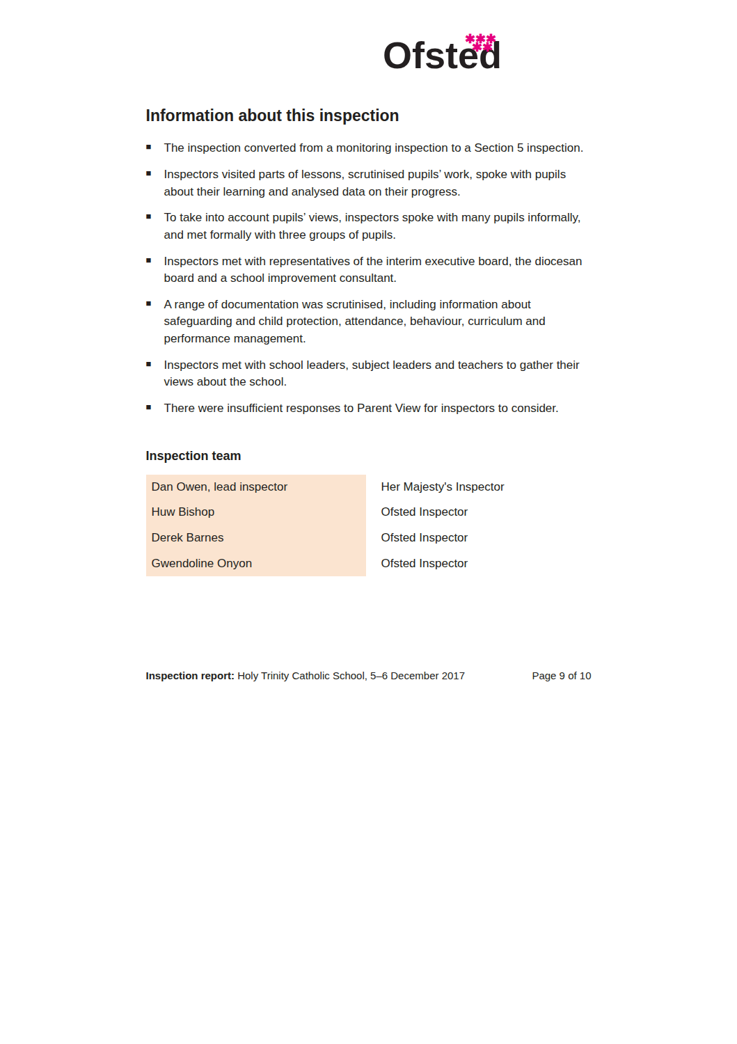Information about this inspection
The inspection converted from a monitoring inspection to a Section 5 inspection.
Inspectors visited parts of lessons, scrutinised pupils’ work, spoke with pupils about their learning and analysed data on their progress.
To take into account pupils’ views, inspectors spoke with many pupils informally, and met formally with three groups of pupils.
Inspectors met with representatives of the interim executive board, the diocesan board and a school improvement consultant.
A range of documentation was scrutinised, including information about safeguarding and child protection, attendance, behaviour, curriculum and performance management.
Inspectors met with school leaders, subject leaders and teachers to gather their views about the school.
There were insufficient responses to Parent View for inspectors to consider.
Inspection team
| Dan Owen, lead inspector | Her Majesty's Inspector |
| Huw Bishop | Ofsted Inspector |
| Derek Barnes | Ofsted Inspector |
| Gwendoline Onyon | Ofsted Inspector |
Inspection report: Holy Trinity Catholic School, 5–6 December 2017
Page 9 of 10